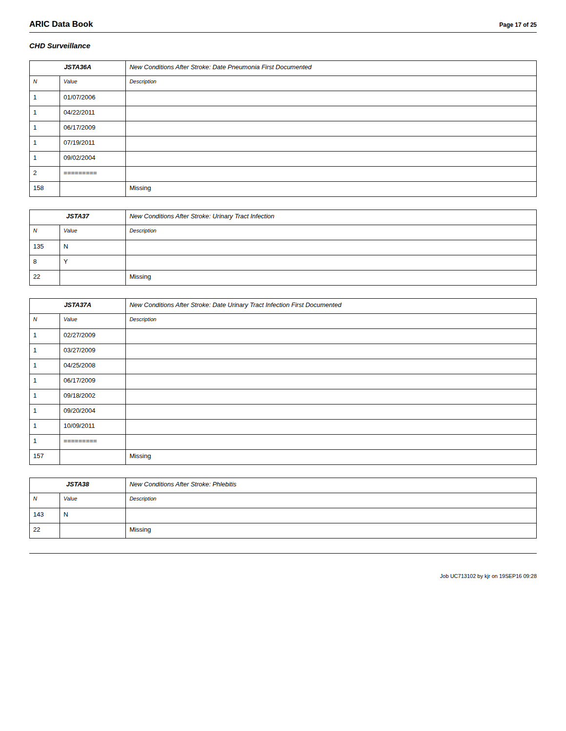ARIC Data Book
Page 17 of 25
CHD Surveillance
| JSTA36A | New Conditions After Stroke: Date Pneumonia First Documented |
| N | Value | Description |
| 1 | 01/07/2006 | |
| 1 | 04/22/2011 | |
| 1 | 06/17/2009 | |
| 1 | 07/19/2011 | |
| 1 | 09/02/2004 | |
| 2 | ========= | |
| 158 | | Missing |
| JSTA37 | New Conditions After Stroke: Urinary Tract Infection |
| N | Value | Description |
| 135 | N | |
| 8 | Y | |
| 22 | | Missing |
| JSTA37A | New Conditions After Stroke: Date Urinary Tract Infection First Documented |
| N | Value | Description |
| 1 | 02/27/2009 | |
| 1 | 03/27/2009 | |
| 1 | 04/25/2008 | |
| 1 | 06/17/2009 | |
| 1 | 09/18/2002 | |
| 1 | 09/20/2004 | |
| 1 | 10/09/2011 | |
| 1 | ========= | |
| 157 | | Missing |
| JSTA38 | New Conditions After Stroke: Phlebitis |
| N | Value | Description |
| 143 | N | |
| 22 | | Missing |
Job UC713102 by kjr on 19SEP16 09:28